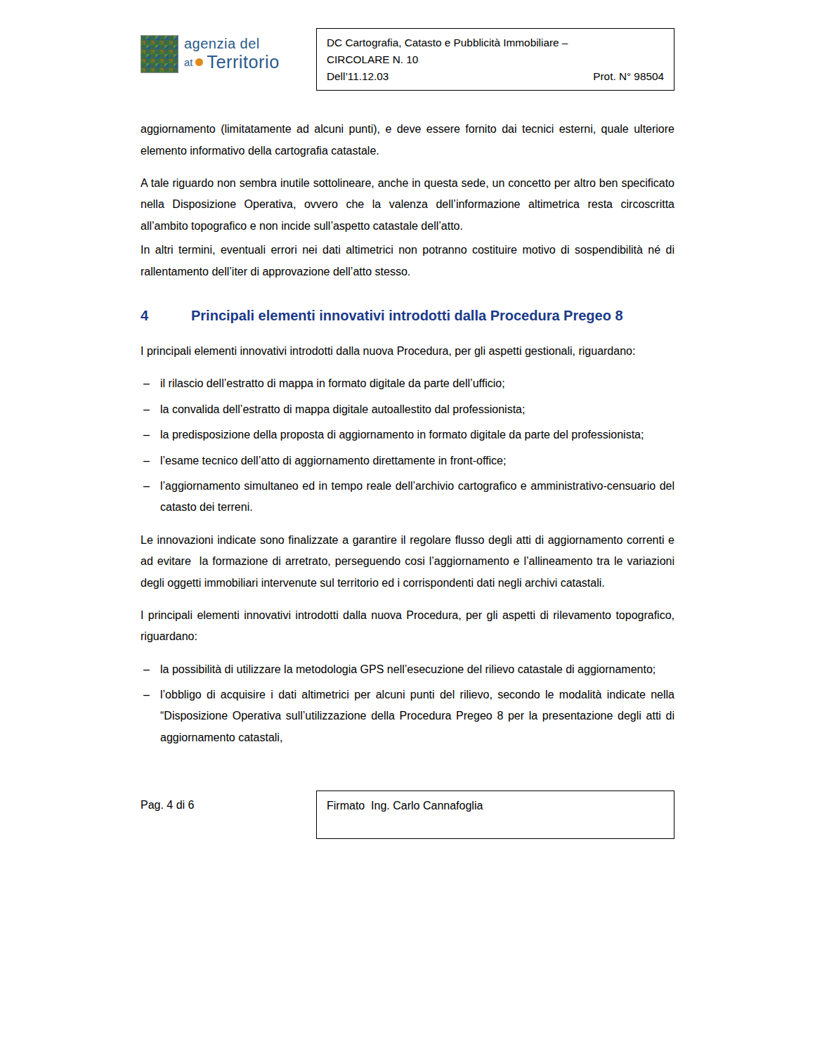agenzia del
at Territorio
DC Cartografia, Catasto e Pubblicità Immobiliare –
CIRCOLARE N. 10
Dell’11.12.03 Prot. N° 98504
aggiornamento (limitatamente ad alcuni punti), e deve essere fornito dai tecnici esterni, quale ulteriore elemento informativo della cartografia catastale.
A tale riguardo non sembra inutile sottolineare, anche in questa sede, un concetto per altro ben specificato nella Disposizione Operativa, ovvero che la valenza dell’informazione altimetrica resta circoscritta all’ambito topografico e non incide sull’aspetto catastale dell’atto.
In altri termini, eventuali errori nei dati altimetrici non potranno costituire motivo di sospendibilità né di rallentamento dell’iter di approvazione dell’atto stesso.
4 Principali elementi innovativi introdotti dalla Procedura Pregeo 8
I principali elementi innovativi introdotti dalla nuova Procedura, per gli aspetti gestionali, riguardano:
il rilascio dell’estratto di mappa in formato digitale da parte dell’ufficio;
la convalida dell’estratto di mappa digitale autoallestito dal professionista;
la predisposizione della proposta di aggiornamento in formato digitale da parte del professionista;
l’esame tecnico dell’atto di aggiornamento direttamente in front-office;
l’aggiornamento simultaneo ed in tempo reale dell’archivio cartografico e amministrativo-censuario del catasto dei terreni.
Le innovazioni indicate sono finalizzate a garantire il regolare flusso degli atti di aggiornamento correnti e ad evitare la formazione di arretrato, perseguendo cosi l’aggiornamento e l’allineamento tra le variazioni degli oggetti immobiliari intervenute sul territorio ed i corrispondenti dati negli archivi catastali.
I principali elementi innovativi introdotti dalla nuova Procedura, per gli aspetti di rilevamento topografico, riguardano:
la possibilità di utilizzare la metodologia GPS nell’esecuzione del rilievo catastale di aggiornamento;
l’obbligo di acquisire i dati altimetrici per alcuni punti del rilievo, secondo le modalità indicate nella “Disposizione Operativa sull’utilizzazione della Procedura Pregeo 8 per la presentazione degli atti di aggiornamento catastali,
Pag. 4 di 6
Firmato Ing. Carlo Cannafoglia